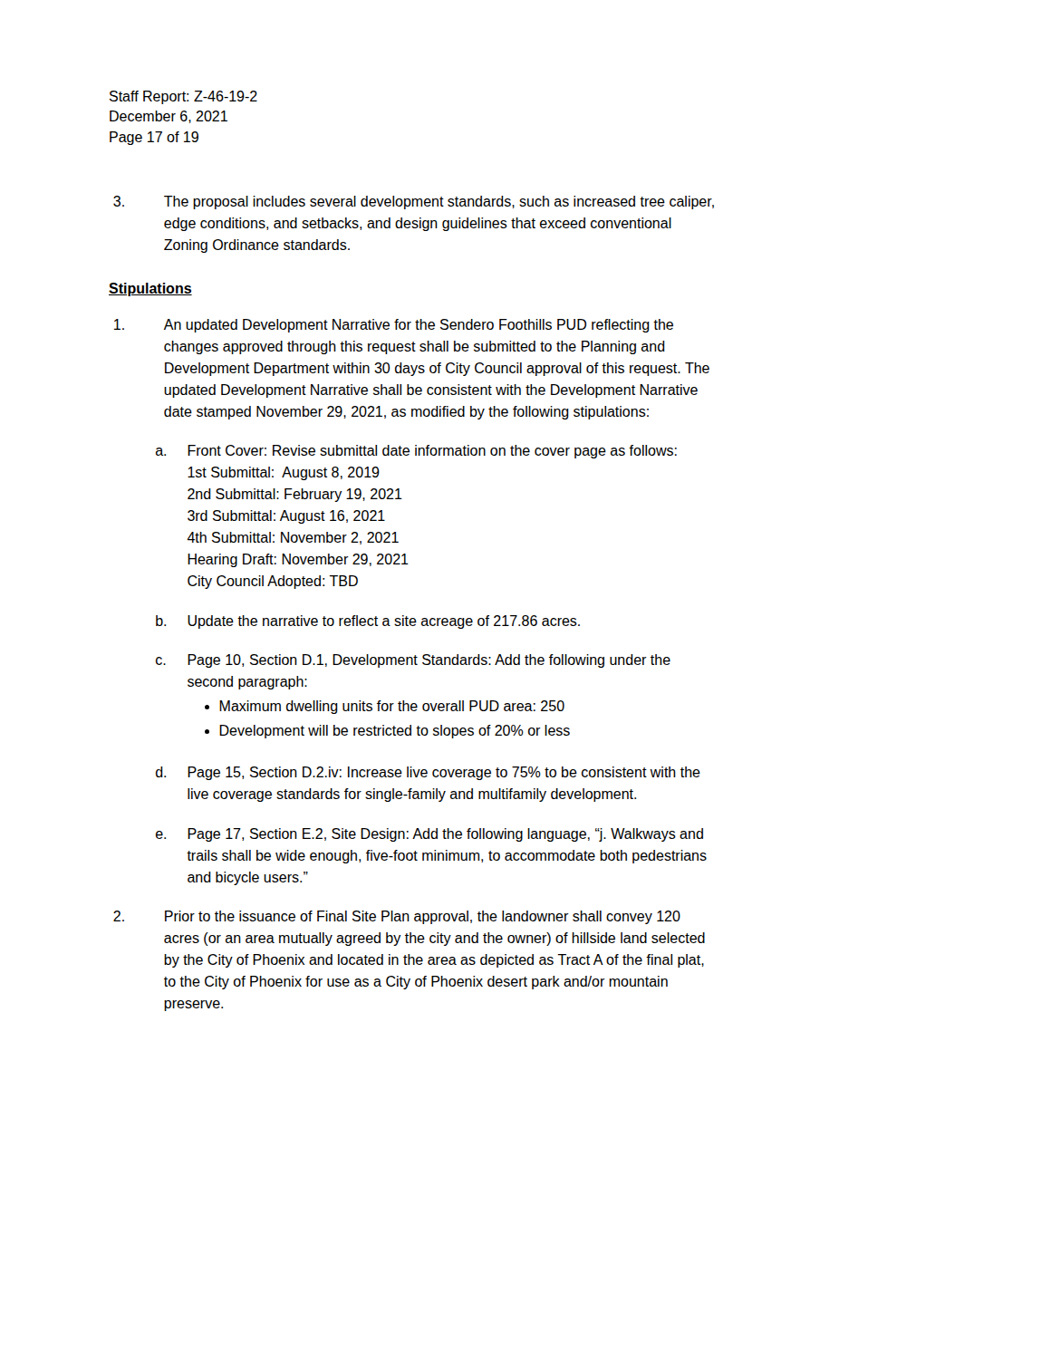Staff Report: Z-46-19-2
December 6, 2021
Page 17 of 19
3.
The proposal includes several development standards, such as increased tree caliper, edge conditions, and setbacks, and design guidelines that exceed conventional Zoning Ordinance standards.
Stipulations
1.
An updated Development Narrative for the Sendero Foothills PUD reflecting the changes approved through this request shall be submitted to the Planning and Development Department within 30 days of City Council approval of this request. The updated Development Narrative shall be consistent with the Development Narrative date stamped November 29, 2021, as modified by the following stipulations:
a.
Front Cover: Revise submittal date information on the cover page as follows:
1st Submittal: August 8, 2019
2nd Submittal: February 19, 2021
3rd Submittal: August 16, 2021
4th Submittal: November 2, 2021
Hearing Draft: November 29, 2021
City Council Adopted: TBD
b.
Update the narrative to reflect a site acreage of 217.86 acres.
c.
Page 10, Section D.1, Development Standards: Add the following under the second paragraph:
Maximum dwelling units for the overall PUD area: 250
Development will be restricted to slopes of 20% or less
d.
Page 15, Section D.2.iv: Increase live coverage to 75% to be consistent with the live coverage standards for single-family and multifamily development.
e.
Page 17, Section E.2, Site Design: Add the following language, “j. Walkways and trails shall be wide enough, five-foot minimum, to accommodate both pedestrians and bicycle users.”
2.
Prior to the issuance of Final Site Plan approval, the landowner shall convey 120 acres (or an area mutually agreed by the city and the owner) of hillside land selected by the City of Phoenix and located in the area as depicted as Tract A of the final plat, to the City of Phoenix for use as a City of Phoenix desert park and/or mountain preserve.